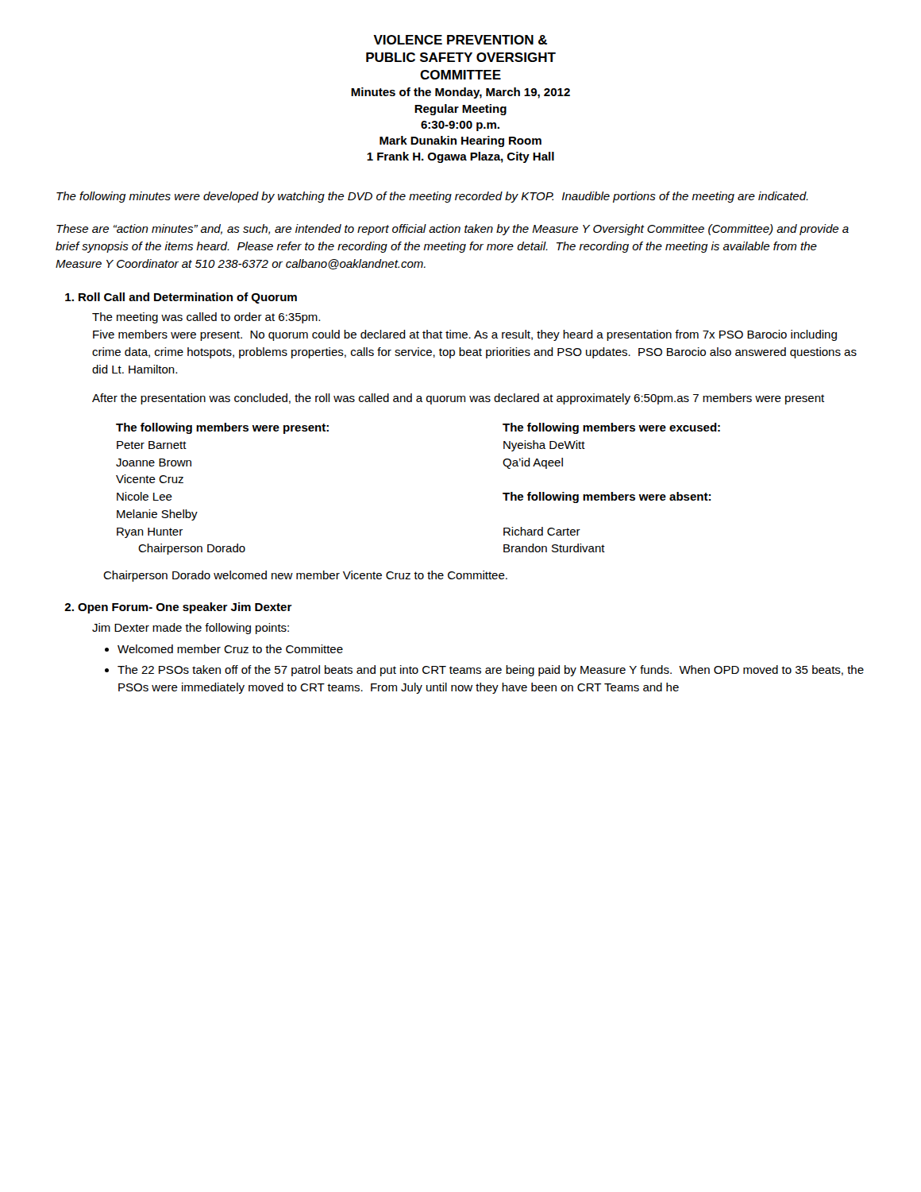VIOLENCE PREVENTION &
PUBLIC SAFETY OVERSIGHT
COMMITTEE
Minutes of the Monday, March 19, 2012
Regular Meeting
6:30-9:00 p.m.
Mark Dunakin Hearing Room
1 Frank H. Ogawa Plaza, City Hall
The following minutes were developed by watching the DVD of the meeting recorded by KTOP. Inaudible portions of the meeting are indicated.
These are “action minutes” and, as such, are intended to report official action taken by the Measure Y Oversight Committee (Committee) and provide a brief synopsis of the items heard. Please refer to the recording of the meeting for more detail. The recording of the meeting is available from the Measure Y Coordinator at 510 238-6372 or calbano@oaklandnet.com.
Roll Call and Determination of Quorum
The meeting was called to order at 6:35pm.
Five members were present. No quorum could be declared at that time. As a result, they heard a presentation from 7x PSO Barocio including crime data, crime hotspots, problems properties, calls for service, top beat priorities and PSO updates. PSO Barocio also answered questions as did Lt. Hamilton.
After the presentation was concluded, the roll was called and a quorum was declared at approximately 6:50pm.as 7 members were present
| The following members were present: | The following members were excused: |
| Peter Barnett | Nyeisha DeWitt |
| Joanne Brown | Qa’id Aqeel |
| Vicente Cruz | |
| Nicole Lee | The following members were absent: |
| Melanie Shelby | |
| Ryan Hunter | Richard Carter |
| Chairperson Dorado | Brandon Sturdivant |
Chairperson Dorado welcomed new member Vicente Cruz to the Committee.
Open Forum- One speaker Jim Dexter
Jim Dexter made the following points:
Welcomed member Cruz to the Committee
The 22 PSOs taken off of the 57 patrol beats and put into CRT teams are being paid by Measure Y funds. When OPD moved to 35 beats, the PSOs were immediately moved to CRT teams. From July until now they have been on CRT Teams and he